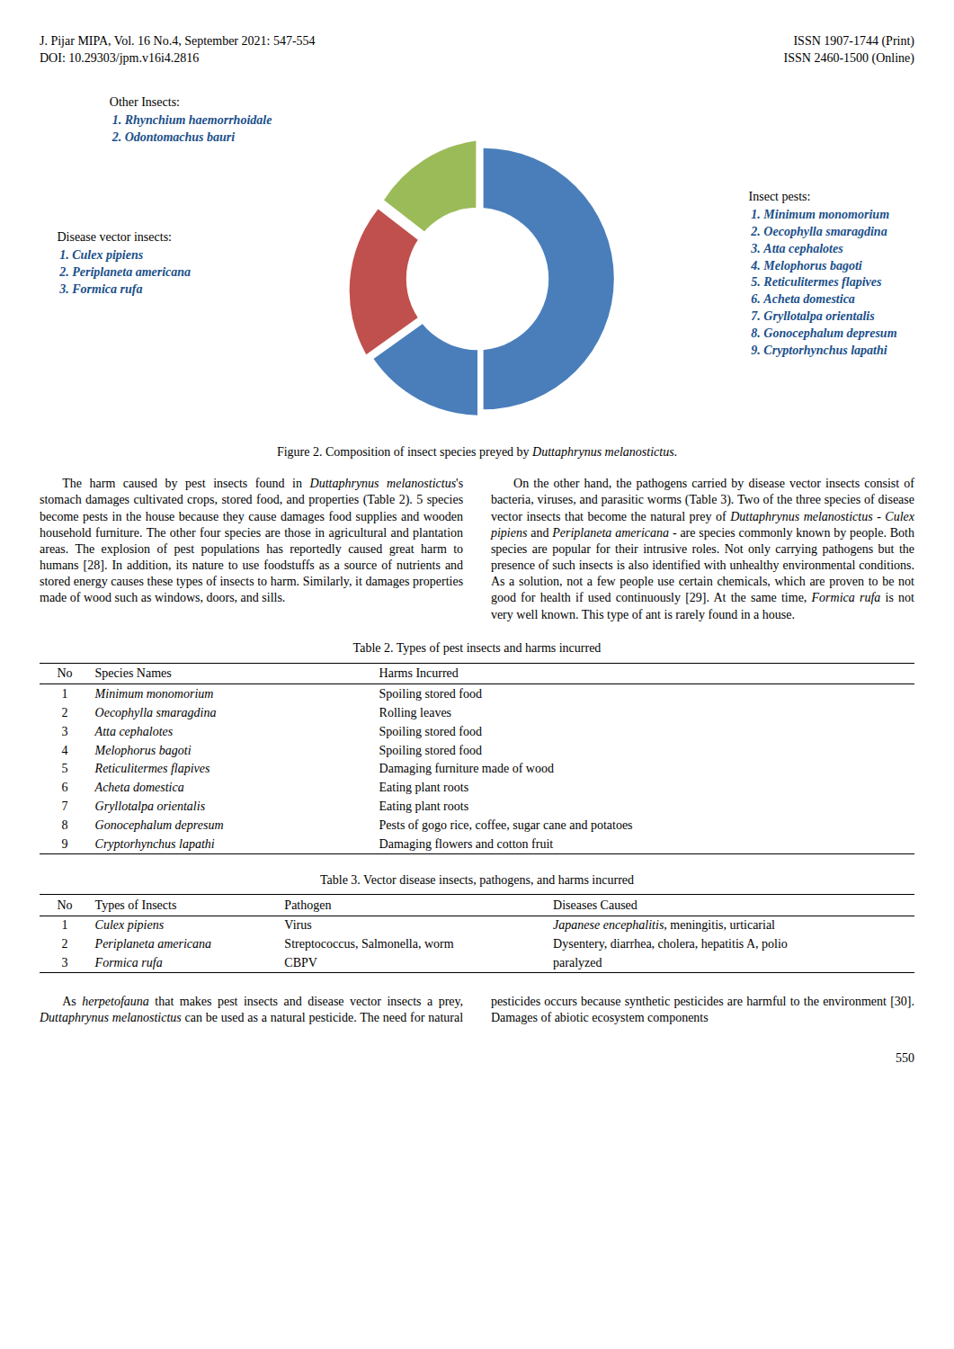J. Pijar MIPA, Vol. 16 No.4, September 2021: 547-554
DOI: 10.29303/jpm.v16i4.2816
ISSN 1907-1744 (Print)
ISSN 2460-1500 (Online)
Other Insects:
Rhynchium haemorrhoidale
Odontomachus bauri
Disease vector insects:
Culex pipiens
Periplaneta americana
Formica rufa
Insect pests:
Minimum monomorium
Oecophylla smaragdina
Atta cephalotes
Melophorus bagoti
Reticulitermes flapives
Acheta domestica
Gryllotalpa orientalis
Gonocephalum depresum
Cryptorhynchus lapathi
Figure 2. Composition of insect species preyed by Duttaphrynus melanostictus.
The harm caused by pest insects found in Duttaphrynus melanostictus's stomach damages cultivated crops, stored food, and properties (Table 2). 5 species become pests in the house because they cause damages food supplies and wooden household furniture. The other four species are those in agricultural and plantation areas. The explosion of pest populations has reportedly caused great harm to humans [28]. In addition, its nature to use foodstuffs as a source of nutrients and stored energy causes these types of insects to harm. Similarly, it damages properties made of wood such as windows, doors, and sills.
On the other hand, the pathogens carried by disease vector insects consist of bacteria, viruses, and parasitic worms (Table 3). Two of the three species of disease vector insects that become the natural prey of Duttaphrynus melanostictus - Culex pipiens and Periplaneta americana - are species commonly known by people. Both species are popular for their intrusive roles. Not only carrying pathogens but the presence of such insects is also identified with unhealthy environmental conditions. As a solution, not a few people use certain chemicals, which are proven to be not good for health if used continuously [29]. At the same time, Formica rufa is not very well known. This type of ant is rarely found in a house.
Table 2. Types of pest insects and harms incurred
| No | Species Names | Harms Incurred |
| --- | --- | --- |
| 1 | Minimum monomorium | Spoiling stored food |
| 2 | Oecophylla smaragdina | Rolling leaves |
| 3 | Atta cephalotes | Spoiling stored food |
| 4 | Melophorus bagoti | Spoiling stored food |
| 5 | Reticulitermes flapives | Damaging furniture made of wood |
| 6 | Acheta domestica | Eating plant roots |
| 7 | Gryllotalpa orientalis | Eating plant roots |
| 8 | Gonocephalum depresum | Pests of gogo rice, coffee, sugar cane and potatoes |
| 9 | Cryptorhynchus lapathi | Damaging flowers and cotton fruit |
Table 3. Vector disease insects, pathogens, and harms incurred
| No | Types of Insects | Pathogen | Diseases Caused |
| --- | --- | --- | --- |
| 1 | Culex pipiens | Virus | Japanese encephalitis , meningitis, urticarial |
| 2 | Periplaneta americana | Streptococcus, Salmonella, worm | Dysentery, diarrhea, cholera, hepatitis A, polio |
| 3 | Formica rufa | CBPV | paralyzed |
As herpetofauna that makes pest insects and disease vector insects a prey, Duttaphrynus melanostictus can be used as a natural pesticide. The need for natural pesticides occurs because synthetic pesticides are harmful to the environment [30]. Damages of abiotic ecosystem components
550